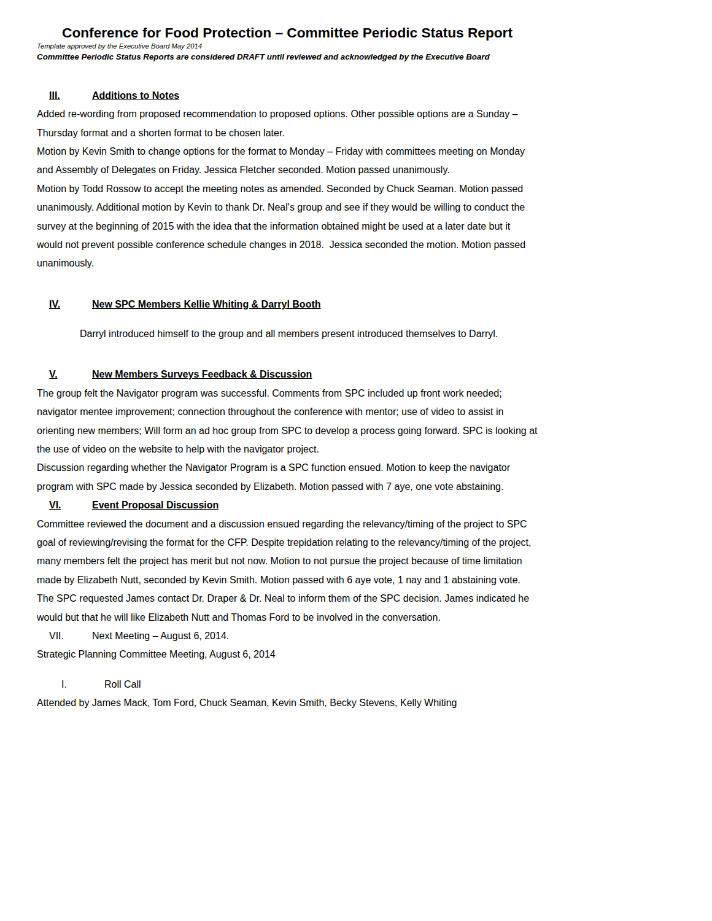Conference for Food Protection – Committee Periodic Status Report
Template approved by the Executive Board May 2014
Committee Periodic Status Reports are considered DRAFT until reviewed and acknowledged by the Executive Board
III. Additions to Notes
Added re-wording from proposed recommendation to proposed options. Other possible options are a Sunday – Thursday format and a shorten format to be chosen later.
Motion by Kevin Smith to change options for the format to Monday – Friday with committees meeting on Monday and Assembly of Delegates on Friday. Jessica Fletcher seconded. Motion passed unanimously.
Motion by Todd Rossow to accept the meeting notes as amended. Seconded by Chuck Seaman. Motion passed unanimously. Additional motion by Kevin to thank Dr. Neal's group and see if they would be willing to conduct the survey at the beginning of 2015 with the idea that the information obtained might be used at a later date but it would not prevent possible conference schedule changes in 2018. Jessica seconded the motion. Motion passed unanimously.
IV. New SPC Members Kellie Whiting & Darryl Booth
Darryl introduced himself to the group and all members present introduced themselves to Darryl.
V. New Members Surveys Feedback & Discussion
The group felt the Navigator program was successful. Comments from SPC included up front work needed; navigator mentee improvement; connection throughout the conference with mentor; use of video to assist in orienting new members; Will form an ad hoc group from SPC to develop a process going forward. SPC is looking at the use of video on the website to help with the navigator project.
Discussion regarding whether the Navigator Program is a SPC function ensued. Motion to keep the navigator program with SPC made by Jessica seconded by Elizabeth. Motion passed with 7 aye, one vote abstaining.
VI. Event Proposal Discussion
Committee reviewed the document and a discussion ensued regarding the relevancy/timing of the project to SPC goal of reviewing/revising the format for the CFP. Despite trepidation relating to the relevancy/timing of the project, many members felt the project has merit but not now. Motion to not pursue the project because of time limitation made by Elizabeth Nutt, seconded by Kevin Smith. Motion passed with 6 aye vote, 1 nay and 1 abstaining vote. The SPC requested James contact Dr. Draper & Dr. Neal to inform them of the SPC decision. James indicated he would but that he will like Elizabeth Nutt and Thomas Ford to be involved in the conversation.
VII. Next Meeting – August 6, 2014.
Strategic Planning Committee Meeting, August 6, 2014
I. Roll Call
Attended by James Mack, Tom Ford, Chuck Seaman, Kevin Smith, Becky Stevens, Kelly Whiting